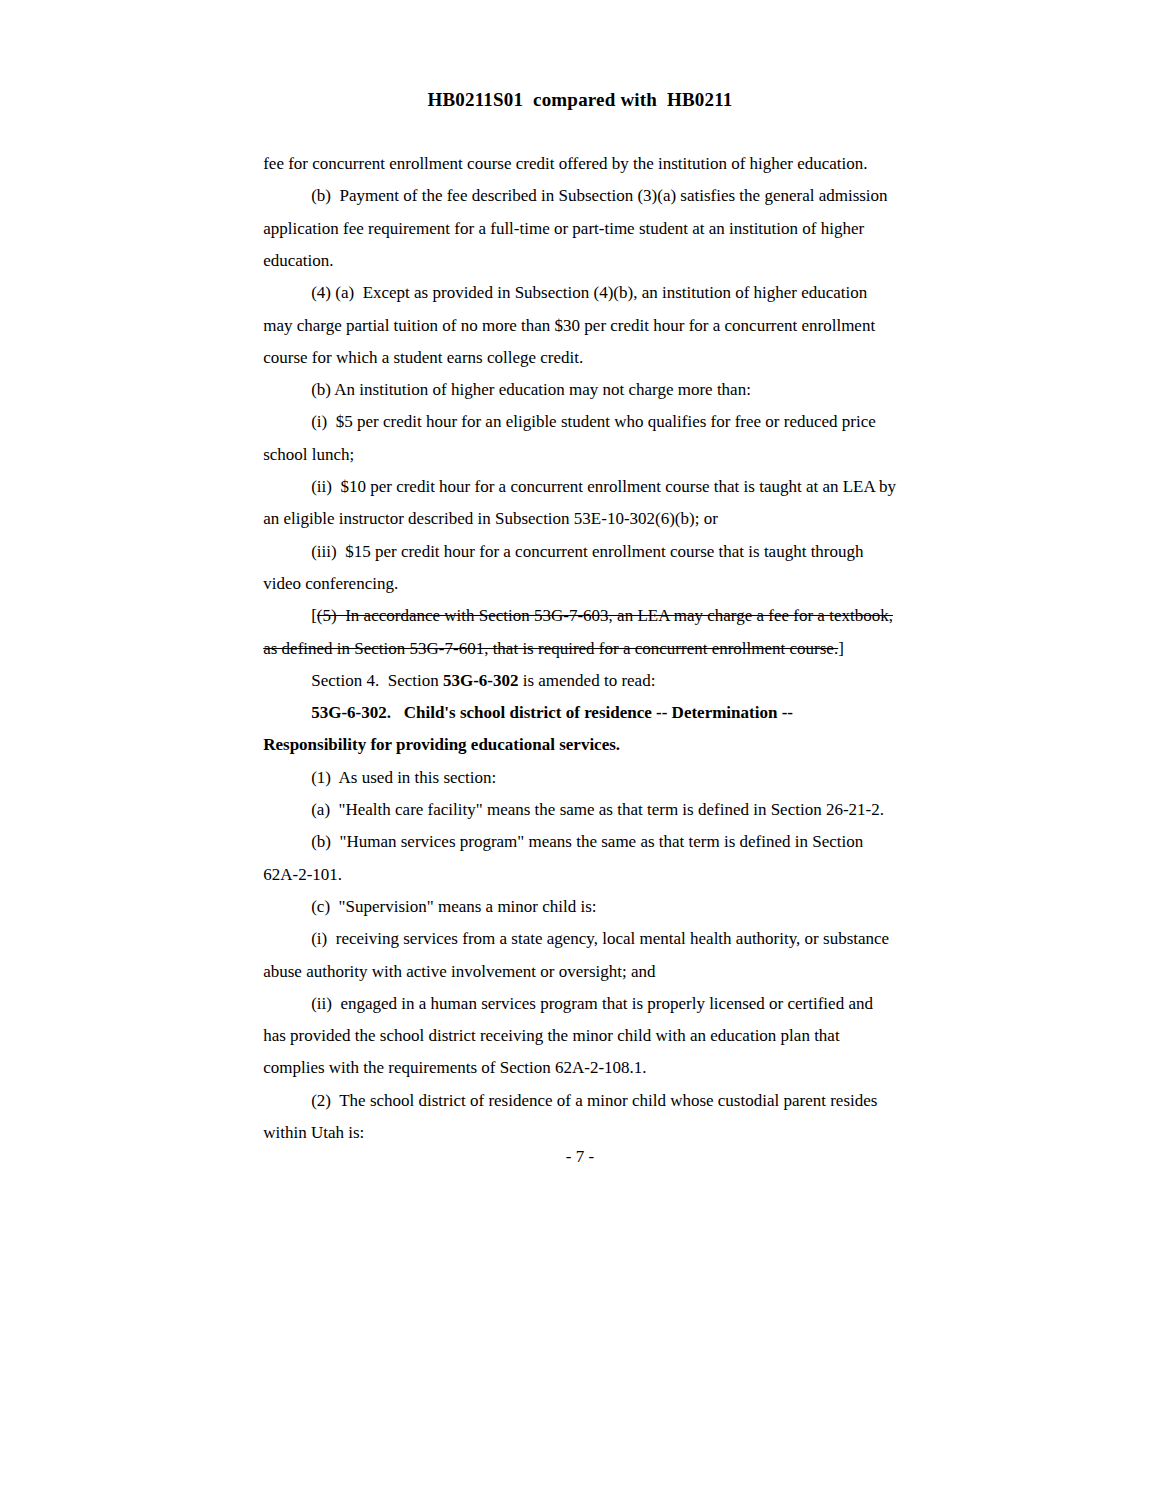HB0211S01 compared with HB0211
fee for concurrent enrollment course credit offered by the institution of higher education.
(b) Payment of the fee described in Subsection (3)(a) satisfies the general admission application fee requirement for a full-time or part-time student at an institution of higher education.
(4) (a) Except as provided in Subsection (4)(b), an institution of higher education may charge partial tuition of no more than $30 per credit hour for a concurrent enrollment course for which a student earns college credit.
(b) An institution of higher education may not charge more than:
(i) $5 per credit hour for an eligible student who qualifies for free or reduced price school lunch;
(ii) $10 per credit hour for a concurrent enrollment course that is taught at an LEA by an eligible instructor described in Subsection 53E-10-302(6)(b); or
(iii) $15 per credit hour for a concurrent enrollment course that is taught through video conferencing.
[(5) In accordance with Section 53G-7-603, an LEA may charge a fee for a textbook, as defined in Section 53G-7-601, that is required for a concurrent enrollment course.]
Section 4. Section 53G-6-302 is amended to read:
53G-6-302. Child's school district of residence -- Determination -- Responsibility for providing educational services.
(1) As used in this section:
(a) "Health care facility" means the same as that term is defined in Section 26-21-2.
(b) "Human services program" means the same as that term is defined in Section 62A-2-101.
(c) "Supervision" means a minor child is:
(i) receiving services from a state agency, local mental health authority, or substance abuse authority with active involvement or oversight; and
(ii) engaged in a human services program that is properly licensed or certified and has provided the school district receiving the minor child with an education plan that complies with the requirements of Section 62A-2-108.1.
(2) The school district of residence of a minor child whose custodial parent resides within Utah is:
- 7 -